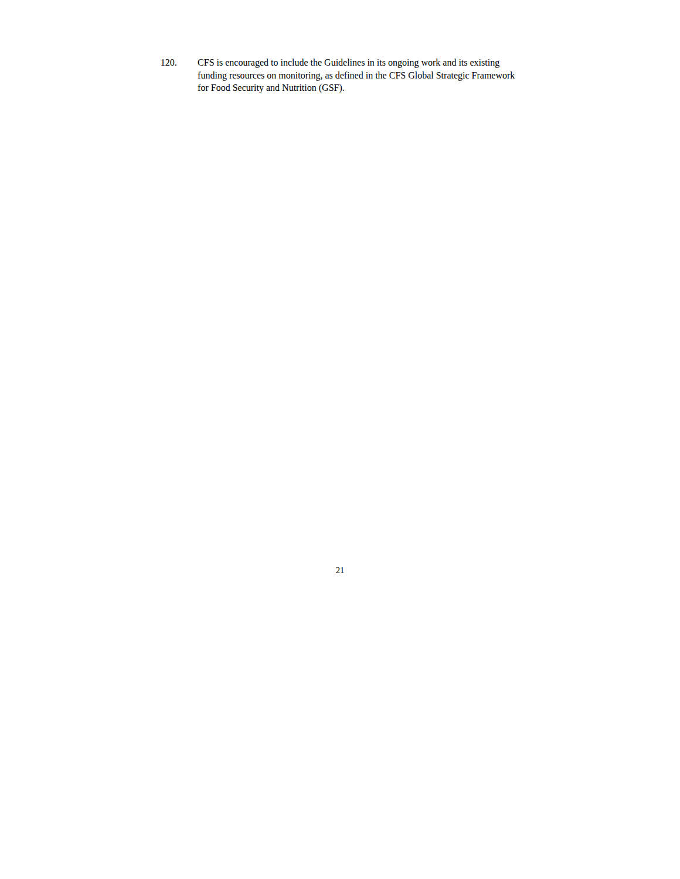120. CFS is encouraged to include the Guidelines in its ongoing work and its existing funding resources on monitoring, as defined in the CFS Global Strategic Framework for Food Security and Nutrition (GSF).
21